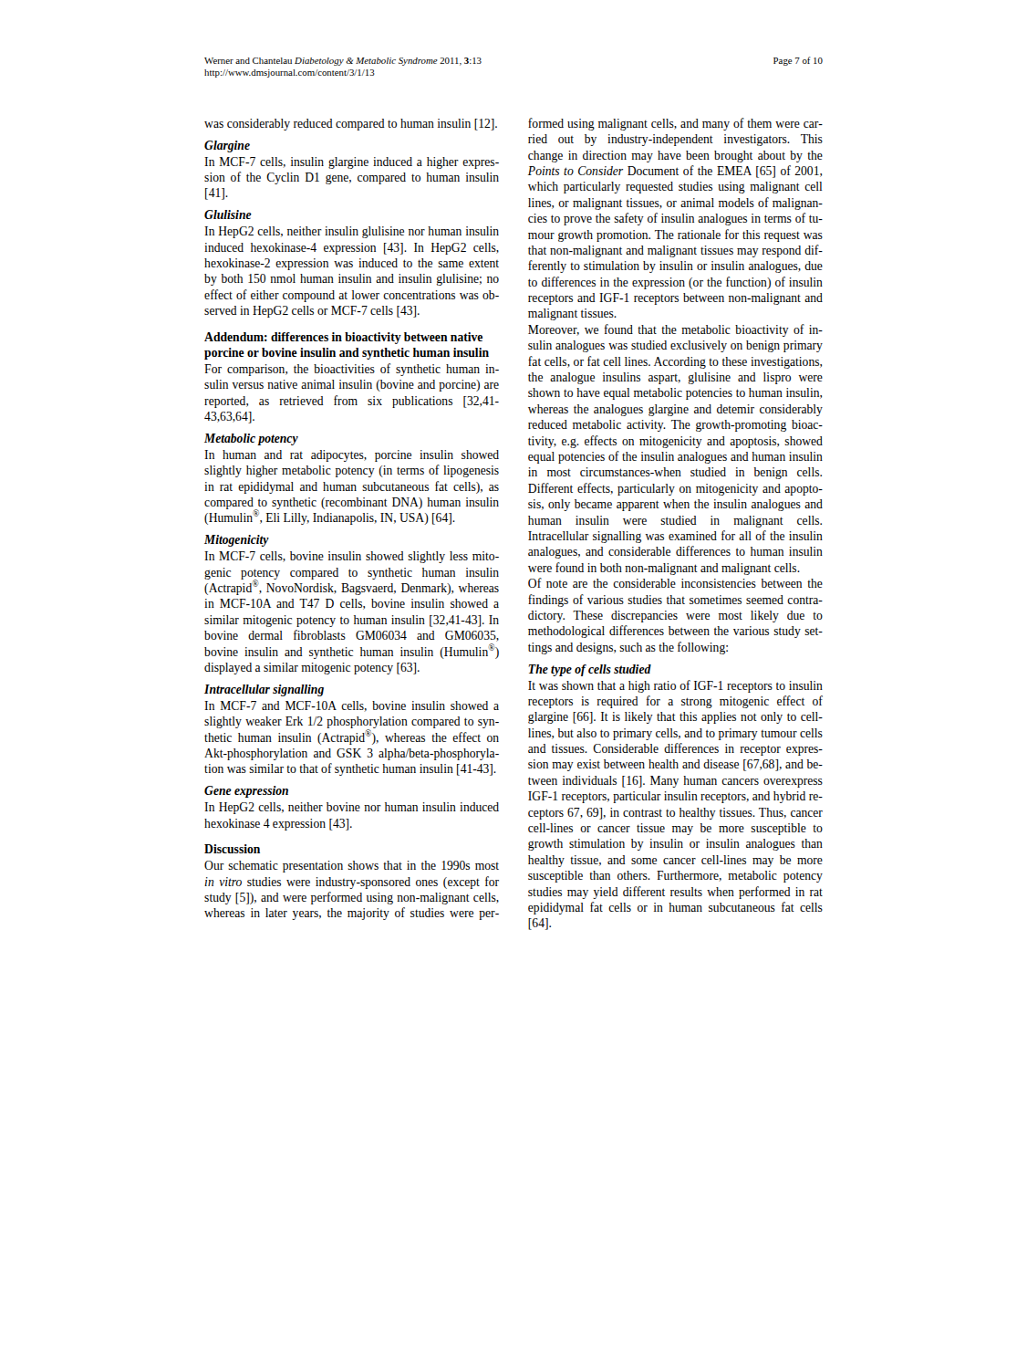Werner and Chantelau Diabetology & Metabolic Syndrome 2011, 3:13
http://www.dmsjournal.com/content/3/1/13
Page 7 of 10
was considerably reduced compared to human insulin [12].
Glargine
In MCF-7 cells, insulin glargine induced a higher expression of the Cyclin D1 gene, compared to human insulin [41].
Glulisine
In HepG2 cells, neither insulin glulisine nor human insulin induced hexokinase-4 expression [43]. In HepG2 cells, hexokinase-2 expression was induced to the same extent by both 150 nmol human insulin and insulin glulisine; no effect of either compound at lower concentrations was observed in HepG2 cells or MCF-7 cells [43].
Addendum: differences in bioactivity between native porcine or bovine insulin and synthetic human insulin
For comparison, the bioactivities of synthetic human insulin versus native animal insulin (bovine and porcine) are reported, as retrieved from six publications [32,41-43,63,64].
Metabolic potency
In human and rat adipocytes, porcine insulin showed slightly higher metabolic potency (in terms of lipogenesis in rat epididymal and human subcutaneous fat cells), as compared to synthetic (recombinant DNA) human insulin (Humulin®, Eli Lilly, Indianapolis, IN, USA) [64].
Mitogenicity
In MCF-7 cells, bovine insulin showed slightly less mitogenic potency compared to synthetic human insulin (Actrapid®, NovoNordisk, Bagsvaerd, Denmark), whereas in MCF-10A and T47 D cells, bovine insulin showed a similar mitogenic potency to human insulin [32,41-43]. In bovine dermal fibroblasts GM06034 and GM06035, bovine insulin and synthetic human insulin (Humulin®) displayed a similar mitogenic potency [63].
Intracellular signalling
In MCF-7 and MCF-10A cells, bovine insulin showed a slightly weaker Erk 1/2 phosphorylation compared to synthetic human insulin (Actrapid®), whereas the effect on Akt-phosphorylation and GSK 3 alpha/beta-phosphorylation was similar to that of synthetic human insulin [41-43].
Gene expression
In HepG2 cells, neither bovine nor human insulin induced hexokinase 4 expression [43].
Discussion
Our schematic presentation shows that in the 1990s most in vitro studies were industry-sponsored ones (except for study [5]), and were performed using non-malignant cells, whereas in later years, the majority of studies were performed using malignant cells, and many of them were carried out by industry-independent investigators. This change in direction may have been brought about by the Points to Consider Document of the EMEA [65] of 2001, which particularly requested studies using malignant cell lines, or malignant tissues, or animal models of malignancies to prove the safety of insulin analogues in terms of tumour growth promotion. The rationale for this request was that non-malignant and malignant tissues may respond differently to stimulation by insulin or insulin analogues, due to differences in the expression (or the function) of insulin receptors and IGF-1 receptors between non-malignant and malignant tissues.
Moreover, we found that the metabolic bioactivity of insulin analogues was studied exclusively on benign primary fat cells, or fat cell lines. According to these investigations, the analogue insulins aspart, glulisine and lispro were shown to have equal metabolic potencies to human insulin, whereas the analogues glargine and detemir considerably reduced metabolic activity. The growth-promoting bioactivity, e.g. effects on mitogenicity and apoptosis, showed equal potencies of the insulin analogues and human insulin in most circumstances-when studied in benign cells. Different effects, particularly on mitogenicity and apoptosis, only became apparent when the insulin analogues and human insulin were studied in malignant cells. Intracellular signalling was examined for all of the insulin analogues, and considerable differences to human insulin were found in both non-malignant and malignant cells.
Of note are the considerable inconsistencies between the findings of various studies that sometimes seemed contradictory. These discrepancies were most likely due to methodological differences between the various study settings and designs, such as the following:
The type of cells studied
It was shown that a high ratio of IGF-1 receptors to insulin receptors is required for a strong mitogenic effect of glargine [66]. It is likely that this applies not only to cell-lines, but also to primary cells, and to primary tumour cells and tissues. Considerable differences in receptor expression may exist between health and disease [67,68], and between individuals [16]. Many human cancers overexpress IGF-1 receptors, particular insulin receptors, and hybrid receptors 67, 69], in contrast to healthy tissues. Thus, cancer cell-lines or cancer tissue may be more susceptible to growth stimulation by insulin or insulin analogues than healthy tissue, and some cancer cell-lines may be more susceptible than others. Furthermore, metabolic potency studies may yield different results when performed in rat epididymal fat cells or in human subcutaneous fat cells [64].